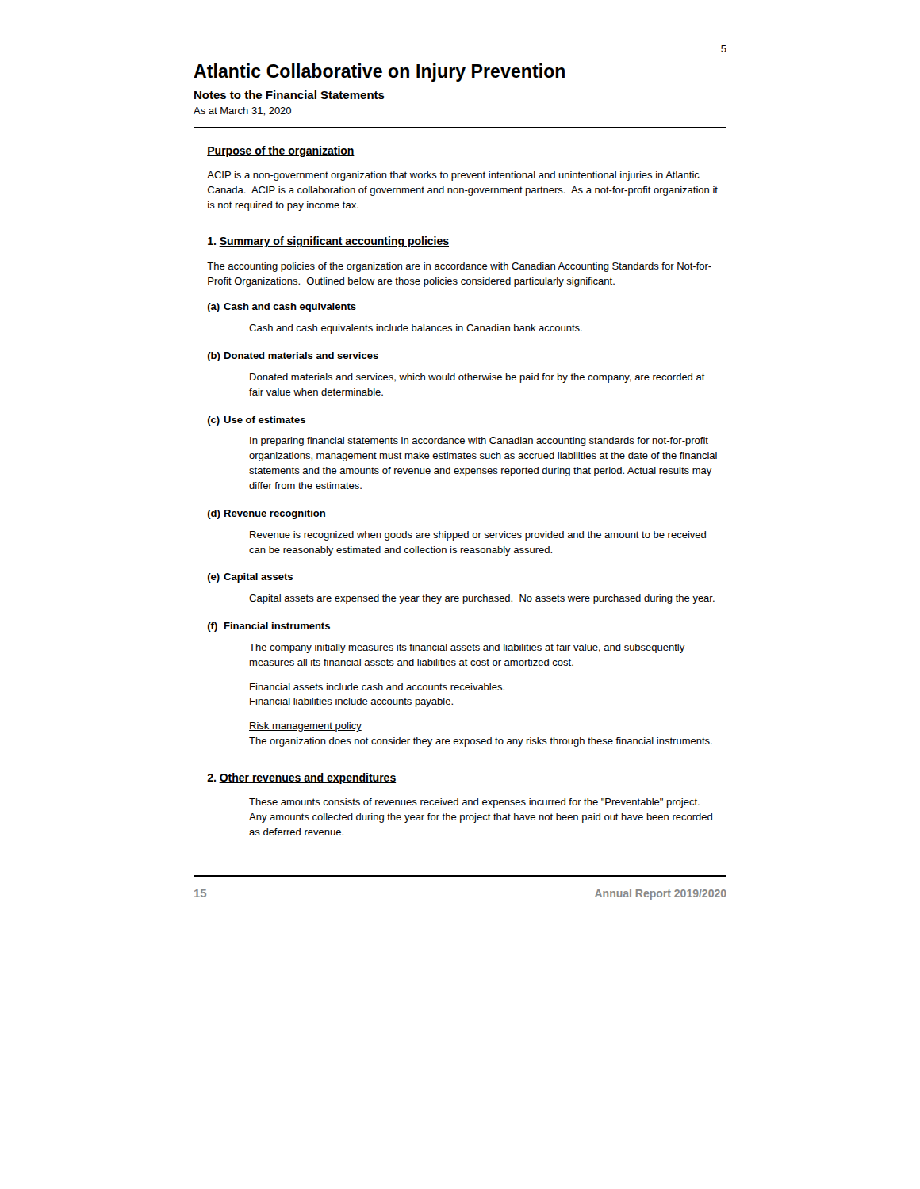5
Atlantic Collaborative on Injury Prevention
Notes to the Financial Statements
As at March 31, 2020
Purpose of the organization
ACIP is a non-government organization that works to prevent intentional and unintentional injuries in Atlantic Canada. ACIP is a collaboration of government and non-government partners. As a not-for-profit organization it is not required to pay income tax.
1. Summary of significant accounting policies
The accounting policies of the organization are in accordance with Canadian Accounting Standards for Not-for-Profit Organizations. Outlined below are those policies considered particularly significant.
(a) Cash and cash equivalents
Cash and cash equivalents include balances in Canadian bank accounts.
(b) Donated materials and services
Donated materials and services, which would otherwise be paid for by the company, are recorded at fair value when determinable.
(c) Use of estimates
In preparing financial statements in accordance with Canadian accounting standards for not-for-profit organizations, management must make estimates such as accrued liabilities at the date of the financial statements and the amounts of revenue and expenses reported during that period. Actual results may differ from the estimates.
(d) Revenue recognition
Revenue is recognized when goods are shipped or services provided and the amount to be received can be reasonably estimated and collection is reasonably assured.
(e) Capital assets
Capital assets are expensed the year they are purchased. No assets were purchased during the year.
(f) Financial instruments
The company initially measures its financial assets and liabilities at fair value, and subsequently measures all its financial assets and liabilities at cost or amortized cost.
Financial assets include cash and accounts receivables.
Financial liabilities include accounts payable.
Risk management policy
The organization does not consider they are exposed to any risks through these financial instruments.
2. Other revenues and expenditures
These amounts consists of revenues received and expenses incurred for the "Preventable" project. Any amounts collected during the year for the project that have not been paid out have been recorded as deferred revenue.
15
Annual Report 2019/2020